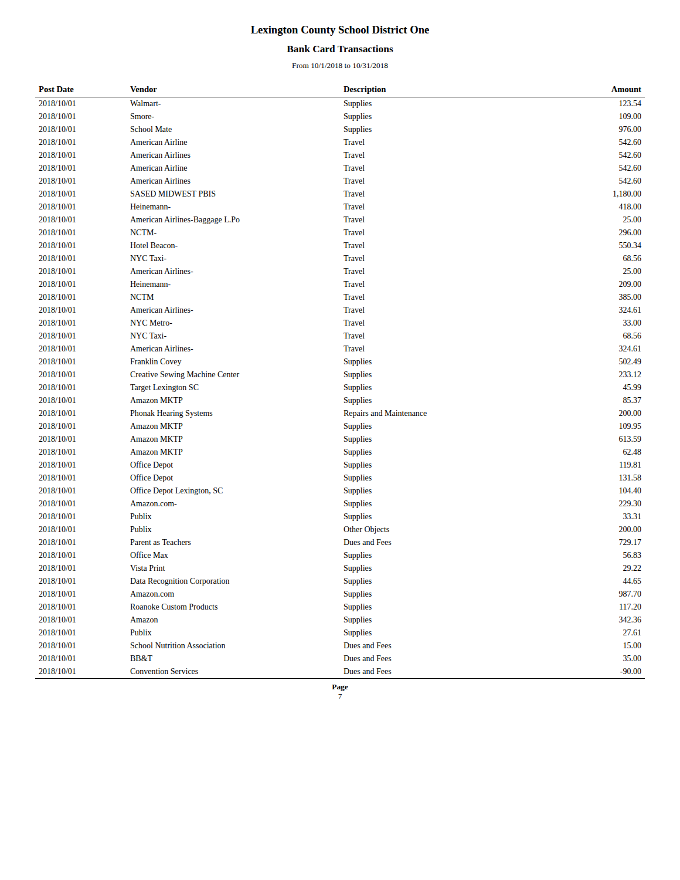Lexington County School District One
Bank Card Transactions
From 10/1/2018 to 10/31/2018
| Post Date | Vendor | Description | Amount |
| --- | --- | --- | --- |
| 2018/10/01 | Walmart- | Supplies | 123.54 |
| 2018/10/01 | Smore- | Supplies | 109.00 |
| 2018/10/01 | School Mate | Supplies | 976.00 |
| 2018/10/01 | American Airline | Travel | 542.60 |
| 2018/10/01 | American Airlines | Travel | 542.60 |
| 2018/10/01 | American Airline | Travel | 542.60 |
| 2018/10/01 | American Airlines | Travel | 542.60 |
| 2018/10/01 | SASED MIDWEST PBIS | Travel | 1,180.00 |
| 2018/10/01 | Heinemann- | Travel | 418.00 |
| 2018/10/01 | American Airlines-Baggage L.Po | Travel | 25.00 |
| 2018/10/01 | NCTM- | Travel | 296.00 |
| 2018/10/01 | Hotel Beacon- | Travel | 550.34 |
| 2018/10/01 | NYC Taxi- | Travel | 68.56 |
| 2018/10/01 | American Airlines- | Travel | 25.00 |
| 2018/10/01 | Heinemann- | Travel | 209.00 |
| 2018/10/01 | NCTM | Travel | 385.00 |
| 2018/10/01 | American Airlines- | Travel | 324.61 |
| 2018/10/01 | NYC Metro- | Travel | 33.00 |
| 2018/10/01 | NYC Taxi- | Travel | 68.56 |
| 2018/10/01 | American Airlines- | Travel | 324.61 |
| 2018/10/01 | Franklin Covey | Supplies | 502.49 |
| 2018/10/01 | Creative Sewing Machine Center | Supplies | 233.12 |
| 2018/10/01 | Target Lexington SC | Supplies | 45.99 |
| 2018/10/01 | Amazon MKTP | Supplies | 85.37 |
| 2018/10/01 | Phonak Hearing Systems | Repairs and Maintenance | 200.00 |
| 2018/10/01 | Amazon MKTP | Supplies | 109.95 |
| 2018/10/01 | Amazon MKTP | Supplies | 613.59 |
| 2018/10/01 | Amazon MKTP | Supplies | 62.48 |
| 2018/10/01 | Office Depot | Supplies | 119.81 |
| 2018/10/01 | Office Depot | Supplies | 131.58 |
| 2018/10/01 | Office Depot Lexington, SC | Supplies | 104.40 |
| 2018/10/01 | Amazon.com- | Supplies | 229.30 |
| 2018/10/01 | Publix | Supplies | 33.31 |
| 2018/10/01 | Publix | Other Objects | 200.00 |
| 2018/10/01 | Parent as Teachers | Dues and Fees | 729.17 |
| 2018/10/01 | Office Max | Supplies | 56.83 |
| 2018/10/01 | Vista Print | Supplies | 29.22 |
| 2018/10/01 | Data Recognition Corporation | Supplies | 44.65 |
| 2018/10/01 | Amazon.com | Supplies | 987.70 |
| 2018/10/01 | Roanoke Custom Products | Supplies | 117.20 |
| 2018/10/01 | Amazon | Supplies | 342.36 |
| 2018/10/01 | Publix | Supplies | 27.61 |
| 2018/10/01 | School Nutrition Association | Dues and Fees | 15.00 |
| 2018/10/01 | BB&T | Dues and Fees | 35.00 |
| 2018/10/01 | Convention Services | Dues and Fees | -90.00 |
Page
7